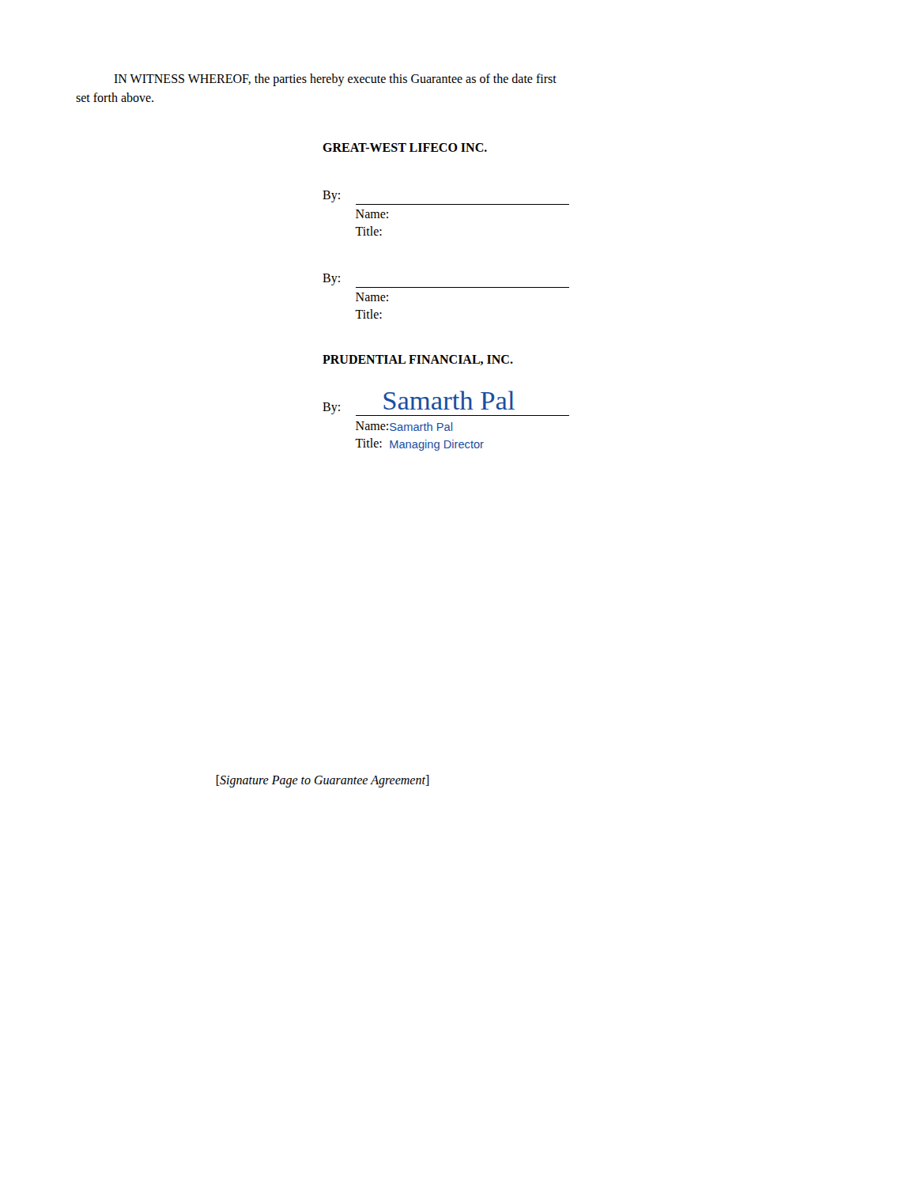IN WITNESS WHEREOF, the parties hereby execute this Guarantee as of the date first set forth above.
GREAT-WEST LIFECO INC.
By:
Name:
Title:
By:
Name:
Title:
PRUDENTIAL FINANCIAL, INC.
By: Samarth Pal
| Name: | Samarth Pal |
| Title: | Managing Director |
[Signature Page to Guarantee Agreement]